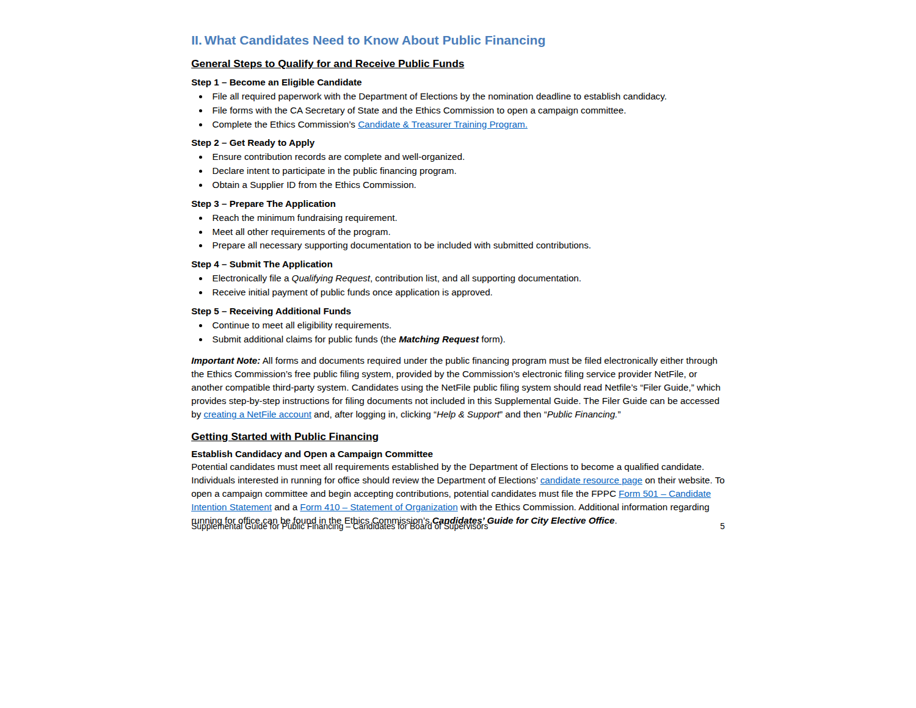II. What Candidates Need to Know About Public Financing
General Steps to Qualify for and Receive Public Funds
Step 1 – Become an Eligible Candidate
File all required paperwork with the Department of Elections by the nomination deadline to establish candidacy.
File forms with the CA Secretary of State and the Ethics Commission to open a campaign committee.
Complete the Ethics Commission’s Candidate & Treasurer Training Program.
Step 2 – Get Ready to Apply
Ensure contribution records are complete and well-organized.
Declare intent to participate in the public financing program.
Obtain a Supplier ID from the Ethics Commission.
Step 3 – Prepare The Application
Reach the minimum fundraising requirement.
Meet all other requirements of the program.
Prepare all necessary supporting documentation to be included with submitted contributions.
Step 4 – Submit The Application
Electronically file a Qualifying Request, contribution list, and all supporting documentation.
Receive initial payment of public funds once application is approved.
Step 5 – Receiving Additional Funds
Continue to meet all eligibility requirements.
Submit additional claims for public funds (the Matching Request form).
Important Note: All forms and documents required under the public financing program must be filed electronically either through the Ethics Commission’s free public filing system, provided by the Commission’s electronic filing service provider NetFile, or another compatible third-party system. Candidates using the NetFile public filing system should read Netfile’s “Filer Guide,” which provides step-by-step instructions for filing documents not included in this Supplemental Guide. The Filer Guide can be accessed by creating a NetFile account and, after logging in, clicking “Help & Support” and then “Public Financing.”
Getting Started with Public Financing
Establish Candidacy and Open a Campaign Committee
Potential candidates must meet all requirements established by the Department of Elections to become a qualified candidate. Individuals interested in running for office should review the Department of Elections’ candidate resource page on their website. To open a campaign committee and begin accepting contributions, potential candidates must file the FPPC Form 501 – Candidate Intention Statement and a Form 410 – Statement of Organization with the Ethics Commission. Additional information regarding running for office can be found in the Ethics Commission’s Candidates’ Guide for City Elective Office.
Supplemental Guide for Public Financing – Candidates for Board of Supervisors 5